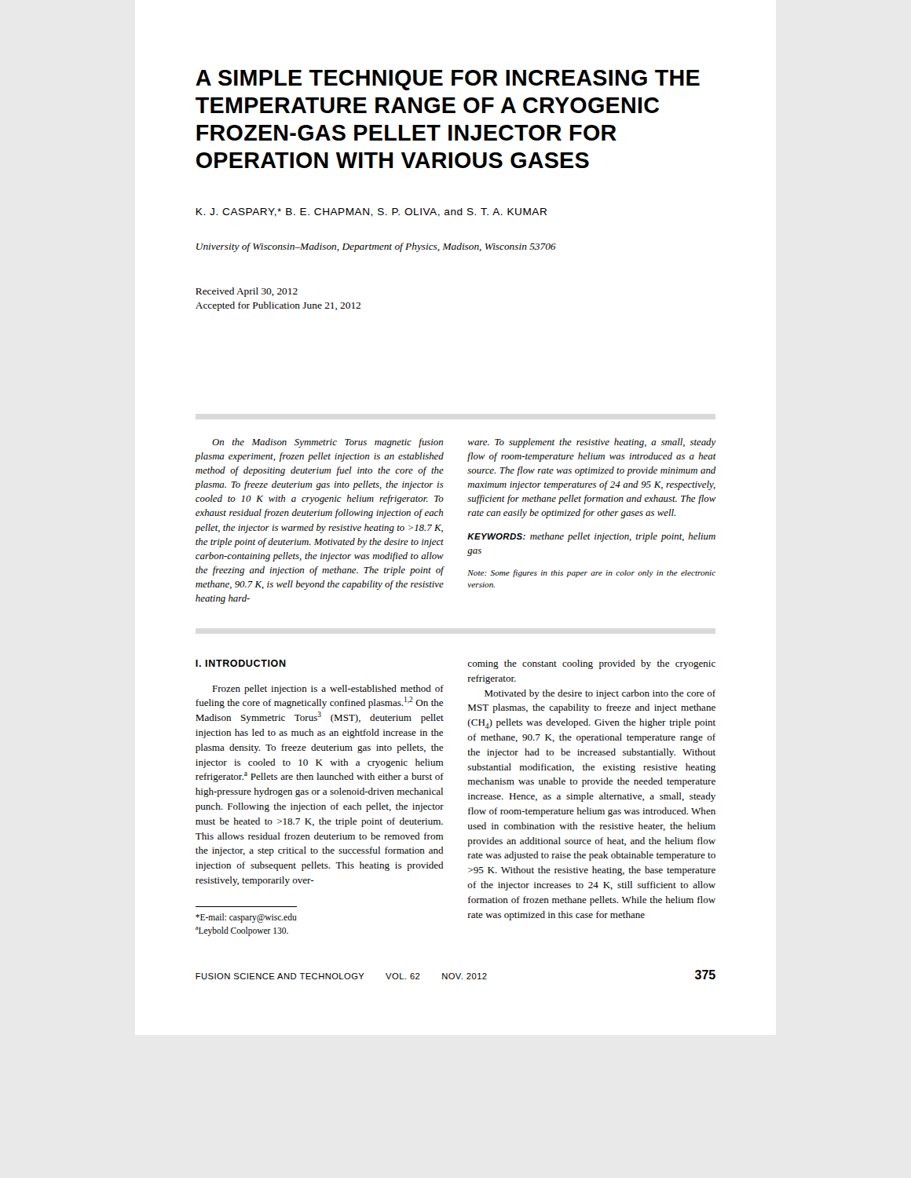A Simple Technique for Increasing the Temperature Range of a Cryogenic Frozen-Gas Pellet Injector for Operation with Various Gases
K. J. CASPARY,* B. E. CHAPMAN, S. P. OLIVA, and S. T. A. KUMAR
University of Wisconsin–Madison, Department of Physics, Madison, Wisconsin 53706
Received April 30, 2012
Accepted for Publication June 21, 2012
On the Madison Symmetric Torus magnetic fusion plasma experiment, frozen pellet injection is an established method of depositing deuterium fuel into the core of the plasma. To freeze deuterium gas into pellets, the injector is cooled to 10 K with a cryogenic helium refrigerator. To exhaust residual frozen deuterium following injection of each pellet, the injector is warmed by resistive heating to >18.7 K, the triple point of deuterium. Motivated by the desire to inject carbon-containing pellets, the injector was modified to allow the freezing and injection of methane. The triple point of methane, 90.7 K, is well beyond the capability of the resistive heating hard-
ware. To supplement the resistive heating, a small, steady flow of room-temperature helium was introduced as a heat source. The flow rate was optimized to provide minimum and maximum injector temperatures of 24 and 95 K, respectively, sufficient for methane pellet formation and exhaust. The flow rate can easily be optimized for other gases as well.
KEYWORDS: methane pellet injection, triple point, helium gas
Note: Some figures in this paper are in color only in the electronic version.
I. INTRODUCTION
Frozen pellet injection is a well-established method of fueling the core of magnetically confined plasmas.1,2 On the Madison Symmetric Torus3 (MST), deuterium pellet injection has led to as much as an eightfold increase in the plasma density. To freeze deuterium gas into pellets, the injector is cooled to 10 K with a cryogenic helium refrigerator.a Pellets are then launched with either a burst of high-pressure hydrogen gas or a solenoid-driven mechanical punch. Following the injection of each pellet, the injector must be heated to >18.7 K, the triple point of deuterium. This allows residual frozen deuterium to be removed from the injector, a step critical to the successful formation and injection of subsequent pellets. This heating is provided resistively, temporarily over-
*E-mail: caspary@wisc.edu
aLeybold Coolpower 130.
coming the constant cooling provided by the cryogenic refrigerator.
Motivated by the desire to inject carbon into the core of MST plasmas, the capability to freeze and inject methane (CH4) pellets was developed. Given the higher triple point of methane, 90.7 K, the operational temperature range of the injector had to be increased substantially. Without substantial modification, the existing resistive heating mechanism was unable to provide the needed temperature increase. Hence, as a simple alternative, a small, steady flow of room-temperature helium gas was introduced. When used in combination with the resistive heater, the helium provides an additional source of heat, and the helium flow rate was adjusted to raise the peak obtainable temperature to >95 K. Without the resistive heating, the base temperature of the injector increases to 24 K, still sufficient to allow formation of frozen methane pellets. While the helium flow rate was optimized in this case for methane
FUSION SCIENCE AND TECHNOLOGY VOL. 62 NOV. 2012
375